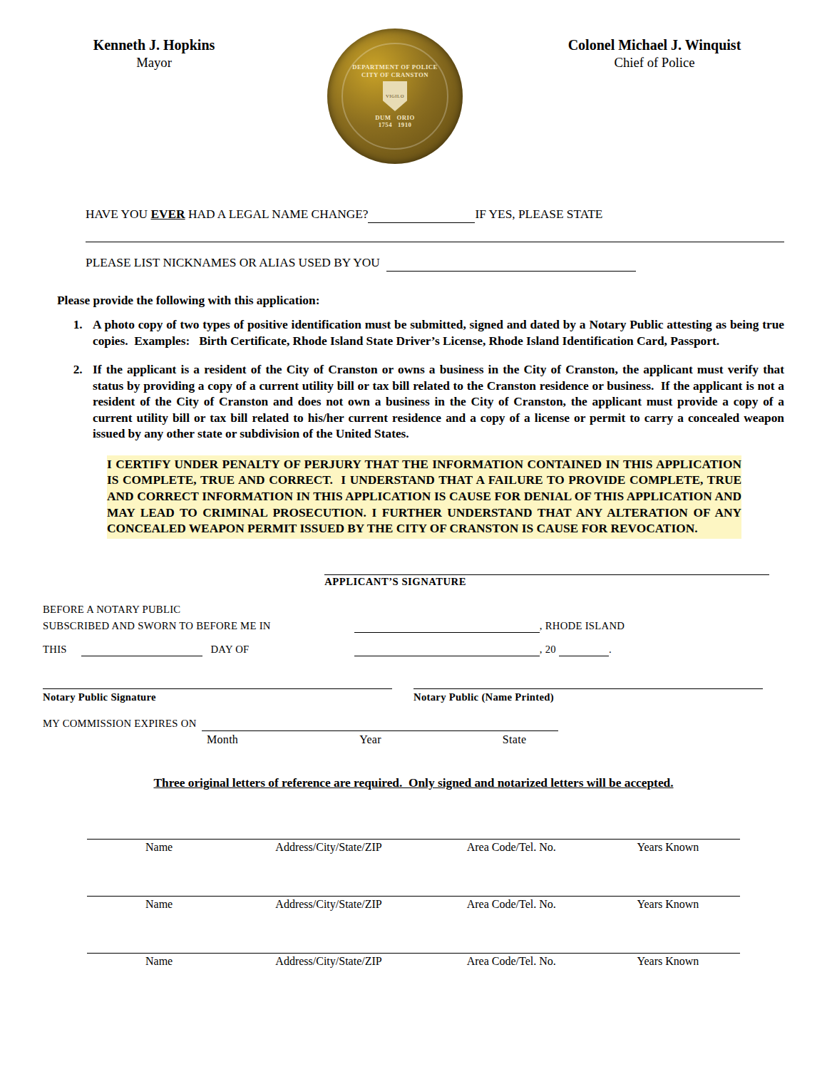Kenneth J. Hopkins
Mayor
DEPARTMENT OF POLICE
CITY OF CRANSTON
VIGILO
DUM ORIO
1754 1910
Colonel Michael J. Winquist
Chief of Police
HAVE YOU EVER HAD A LEGAL NAME CHANGE? IF YES, PLEASE STATE
PLEASE LIST NICKNAMES OR ALIAS USED BY YOU
Please provide the following with this application:
A photo copy of two types of positive identification must be submitted, signed and dated by a Notary Public attesting as being true copies. Examples: Birth Certificate, Rhode Island State Driver’s License, Rhode Island Identification Card, Passport.
If the applicant is a resident of the City of Cranston or owns a business in the City of Cranston, the applicant must verify that status by providing a copy of a current utility bill or tax bill related to the Cranston residence or business. If the applicant is not a resident of the City of Cranston and does not own a business in the City of Cranston, the applicant must provide a copy of a current utility bill or tax bill related to his/her current residence and a copy of a license or permit to carry a concealed weapon issued by any other state or subdivision of the United States.
I CERTIFY UNDER PENALTY OF PERJURY THAT THE INFORMATION CONTAINED IN THIS APPLICATION IS COMPLETE, TRUE AND CORRECT. I UNDERSTAND THAT A FAILURE TO PROVIDE COMPLETE, TRUE AND CORRECT INFORMATION IN THIS APPLICATION IS CAUSE FOR DENIAL OF THIS APPLICATION AND MAY LEAD TO CRIMINAL PROSECUTION. I FURTHER UNDERSTAND THAT ANY ALTERATION OF ANY CONCEALED WEAPON PERMIT ISSUED BY THE CITY OF CRANSTON IS CAUSE FOR REVOCATION.
APPLICANT’S SIGNATURE
BEFORE A NOTARY PUBLIC
SUBSCRIBED AND SWORN TO BEFORE ME IN
, RHODE ISLAND
THIS DAY OF
, 20 .
Notary Public Signature
Notary Public (Name Printed)
MY COMMISSION EXPIRES ON
Month Year State
Three original letters of reference are required. Only signed and notarized letters will be accepted.
| Name | Address/City/State/ZIP | Area Code/Tel. No. | Years Known |
| Name | Address/City/State/ZIP | Area Code/Tel. No. | Years Known |
| Name | Address/City/State/ZIP | Area Code/Tel. No. | Years Known |